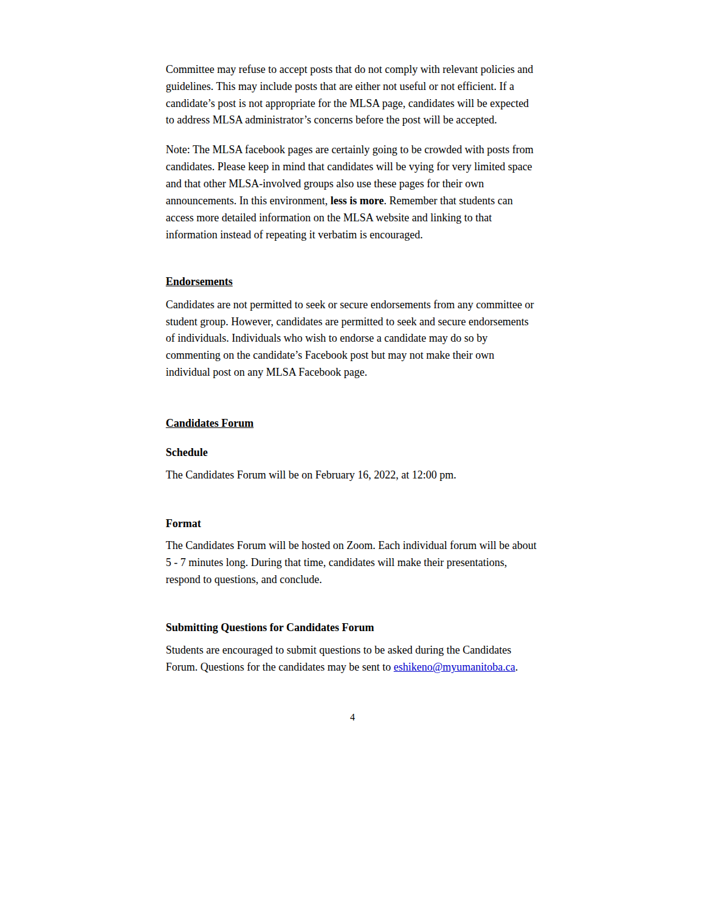Committee may refuse to accept posts that do not comply with relevant policies and guidelines. This may include posts that are either not useful or not efficient. If a candidate’s post is not appropriate for the MLSA page, candidates will be expected to address MLSA administrator’s concerns before the post will be accepted.
Note: The MLSA facebook pages are certainly going to be crowded with posts from candidates. Please keep in mind that candidates will be vying for very limited space and that other MLSA-involved groups also use these pages for their own announcements. In this environment, less is more. Remember that students can access more detailed information on the MLSA website and linking to that information instead of repeating it verbatim is encouraged.
Endorsements
Candidates are not permitted to seek or secure endorsements from any committee or student group. However, candidates are permitted to seek and secure endorsements of individuals. Individuals who wish to endorse a candidate may do so by commenting on the candidate’s Facebook post but may not make their own individual post on any MLSA Facebook page.
Candidates Forum
Schedule
The Candidates Forum will be on February 16, 2022, at 12:00 pm.
Format
The Candidates Forum will be hosted on Zoom. Each individual forum will be about 5 - 7 minutes long. During that time, candidates will make their presentations, respond to questions, and conclude.
Submitting Questions for Candidates Forum
Students are encouraged to submit questions to be asked during the Candidates Forum. Questions for the candidates may be sent to eshikeno@myumanitoba.ca.
4